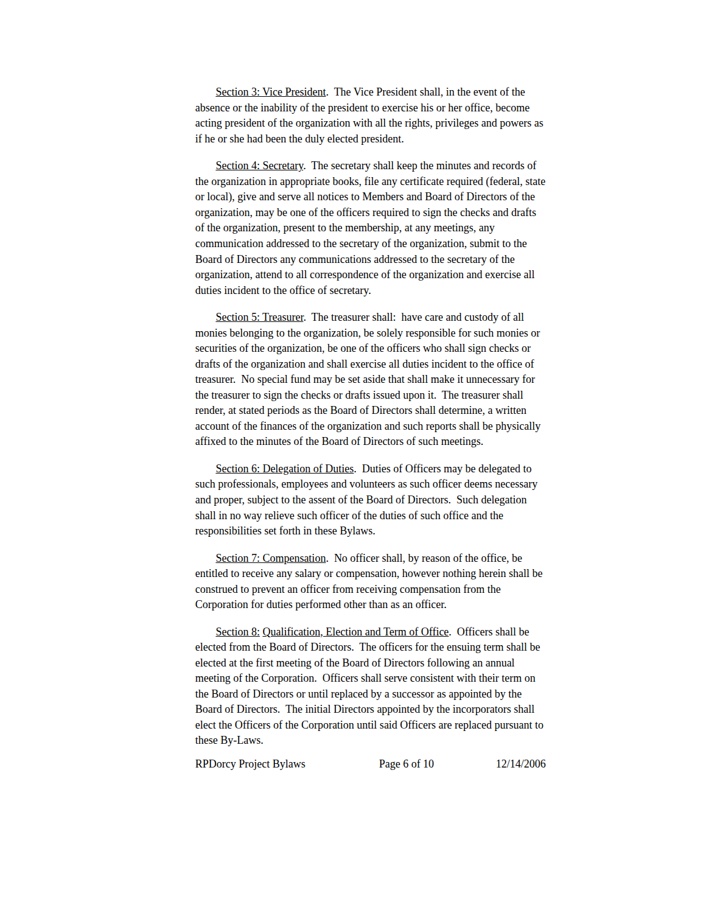Section 3: Vice President. The Vice President shall, in the event of the absence or the inability of the president to exercise his or her office, become acting president of the organization with all the rights, privileges and powers as if he or she had been the duly elected president.
Section 4: Secretary. The secretary shall keep the minutes and records of the organization in appropriate books, file any certificate required (federal, state or local), give and serve all notices to Members and Board of Directors of the organization, may be one of the officers required to sign the checks and drafts of the organization, present to the membership, at any meetings, any communication addressed to the secretary of the organization, submit to the Board of Directors any communications addressed to the secretary of the organization, attend to all correspondence of the organization and exercise all duties incident to the office of secretary.
Section 5: Treasurer. The treasurer shall: have care and custody of all monies belonging to the organization, be solely responsible for such monies or securities of the organization, be one of the officers who shall sign checks or drafts of the organization and shall exercise all duties incident to the office of treasurer. No special fund may be set aside that shall make it unnecessary for the treasurer to sign the checks or drafts issued upon it. The treasurer shall render, at stated periods as the Board of Directors shall determine, a written account of the finances of the organization and such reports shall be physically affixed to the minutes of the Board of Directors of such meetings.
Section 6: Delegation of Duties. Duties of Officers may be delegated to such professionals, employees and volunteers as such officer deems necessary and proper, subject to the assent of the Board of Directors. Such delegation shall in no way relieve such officer of the duties of such office and the responsibilities set forth in these Bylaws.
Section 7: Compensation. No officer shall, by reason of the office, be entitled to receive any salary or compensation, however nothing herein shall be construed to prevent an officer from receiving compensation from the Corporation for duties performed other than as an officer.
Section 8: Qualification, Election and Term of Office. Officers shall be elected from the Board of Directors. The officers for the ensuing term shall be elected at the first meeting of the Board of Directors following an annual meeting of the Corporation. Officers shall serve consistent with their term on the Board of Directors or until replaced by a successor as appointed by the Board of Directors. The initial Directors appointed by the incorporators shall elect the Officers of the Corporation until said Officers are replaced pursuant to these By-Laws.
RPDorcy Project Bylaws
Page 6 of 10
12/14/2006